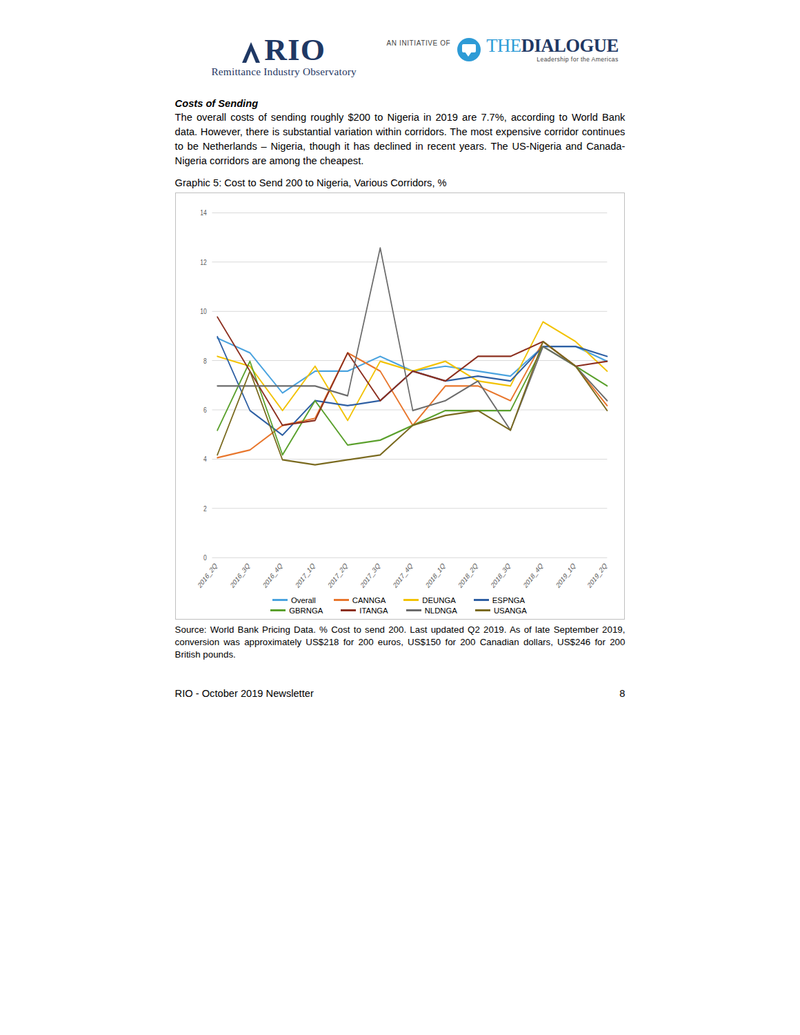RIO
Remittance Industry Observatory
AN INITIATIVE OF
THE DIALOGUE
Leadership for the Americas
Costs of Sending
The overall costs of sending roughly $200 to Nigeria in 2019 are 7.7%, according to World Bank data. However, there is substantial variation within corridors. The most expensive corridor continues to be Netherlands – Nigeria, though it has declined in recent years. The US-Nigeria and Canada-Nigeria corridors are among the cheapest.
Graphic 5: Cost to Send 200 to Nigeria, Various Corridors, %
14 12 10 8 6 4 2 0 2016_2Q 2016_3Q 2016_4Q 2017_1Q 2017_2Q 2017_3Q 2017_4Q 2018_1Q 2018_2Q 2018_3Q 2018_4Q 2019_1Q 2019_2Q
Overall CANNGA DEUNGA ESPNGA
GBRNGA ITANGA NLDNGA USANGA
Source: World Bank Pricing Data. % Cost to send 200. Last updated Q2 2019. As of late September 2019, conversion was approximately US$218 for 200 euros, US$150 for 200 Canadian dollars, US$246 for 200 British pounds.
RIO - October 2019 Newsletter 8